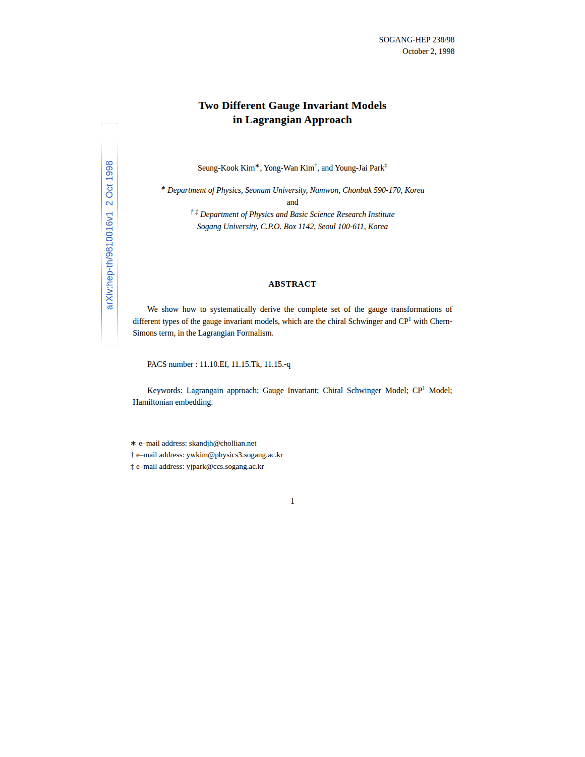arXiv:hep-th/9810016v1 2 Oct 1998
SOGANG-HEP 238/98
October 2, 1998
Two Different Gauge Invariant Models
in Lagrangian Approach
Seung-Kook Kim∗, Yong-Wan Kim†, and Young-Jai Park‡
∗ Department of Physics, Seonam University, Namwon, Chonbuk 590-170, Korea
and
† ‡ Department of Physics and Basic Science Research Institute
Sogang University, C.P.O. Box 1142, Seoul 100-611, Korea
ABSTRACT
We show how to systematically derive the complete set of the gauge transformations of different types of the gauge invariant models, which are the chiral Schwinger and CP1 with Chern-Simons term, in the Lagrangian Formalism.
PACS number : 11.10.Ef, 11.15.Tk, 11.15.-q
Keywords: Lagrangain approach; Gauge Invariant; Chiral Schwinger Model; CP1 Model; Hamiltonian embedding.
∗ e–mail address: skandjh@chollian.net
† e–mail address: ywkim@physics3.sogang.ac.kr
‡ e–mail address: yjpark@ccs.sogang.ac.kr
1